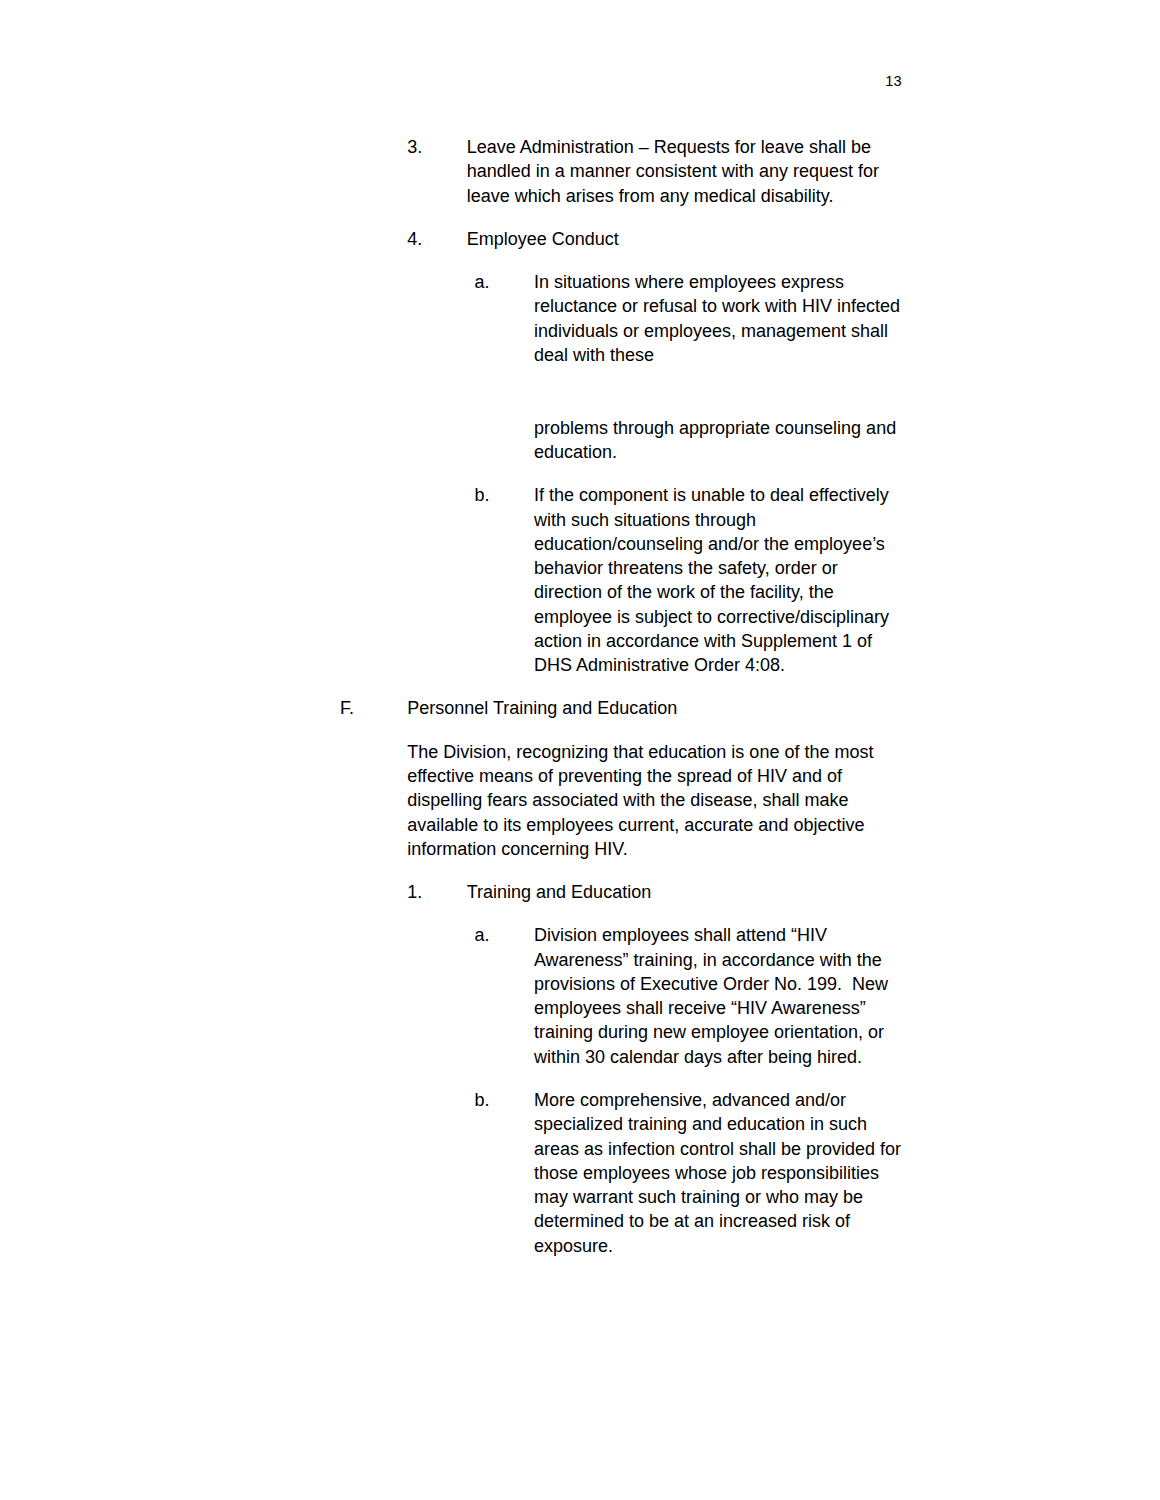13
3.
Leave Administration – Requests for leave shall be handled in a manner consistent with any request for leave which arises from any medical disability.
4.
Employee Conduct
a.
In situations where employees express reluctance or refusal to work with HIV infected individuals or employees, management shall deal with these
problems through appropriate counseling and education.
b.
If the component is unable to deal effectively with such situations through education/counseling and/or the employee’s behavior threatens the safety, order or direction of the work of the facility, the employee is subject to corrective/disciplinary action in accordance with Supplement 1 of DHS Administrative Order 4:08.
F.
Personnel Training and Education
The Division, recognizing that education is one of the most effective means of preventing the spread of HIV and of dispelling fears associated with the disease, shall make available to its employees current, accurate and objective information concerning HIV.
1.
Training and Education
a.
Division employees shall attend “HIV Awareness” training, in accordance with the provisions of Executive Order No. 199. New employees shall receive “HIV Awareness” training during new employee orientation, or within 30 calendar days after being hired.
b.
More comprehensive, advanced and/or specialized training and education in such areas as infection control shall be provided for those employees whose job responsibilities may warrant such training or who may be determined to be at an increased risk of exposure.